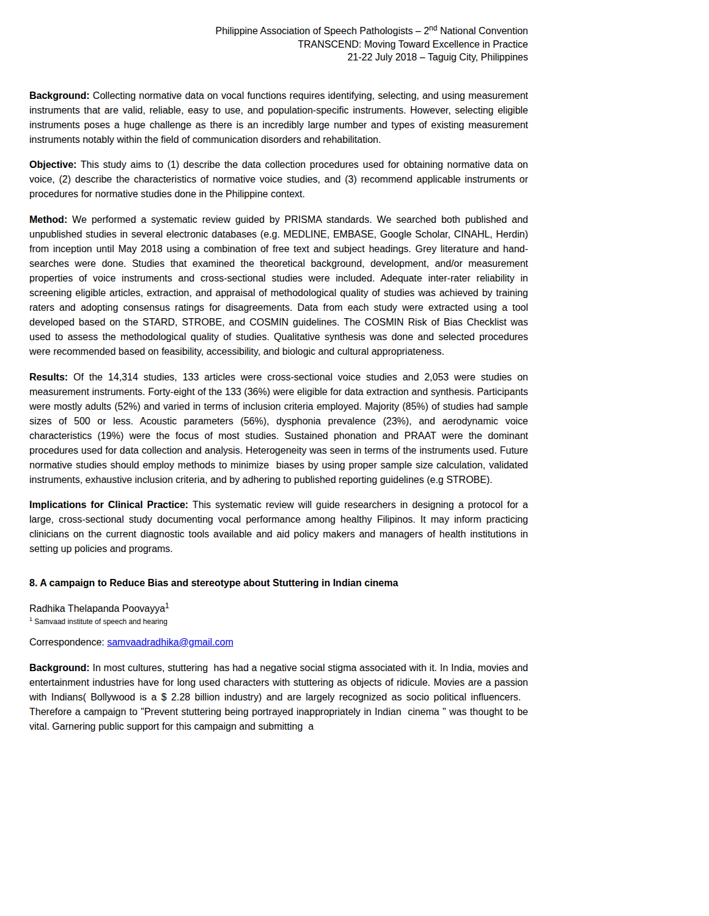Philippine Association of Speech Pathologists – 2nd National Convention
TRANSCEND: Moving Toward Excellence in Practice
21-22 July 2018 – Taguig City, Philippines
Background: Collecting normative data on vocal functions requires identifying, selecting, and using measurement instruments that are valid, reliable, easy to use, and population-specific instruments. However, selecting eligible instruments poses a huge challenge as there is an incredibly large number and types of existing measurement instruments notably within the field of communication disorders and rehabilitation.
Objective: This study aims to (1) describe the data collection procedures used for obtaining normative data on voice, (2) describe the characteristics of normative voice studies, and (3) recommend applicable instruments or procedures for normative studies done in the Philippine context.
Method: We performed a systematic review guided by PRISMA standards. We searched both published and unpublished studies in several electronic databases (e.g. MEDLINE, EMBASE, Google Scholar, CINAHL, Herdin) from inception until May 2018 using a combination of free text and subject headings. Grey literature and hand-searches were done. Studies that examined the theoretical background, development, and/or measurement properties of voice instruments and cross-sectional studies were included. Adequate inter-rater reliability in screening eligible articles, extraction, and appraisal of methodological quality of studies was achieved by training raters and adopting consensus ratings for disagreements. Data from each study were extracted using a tool developed based on the STARD, STROBE, and COSMIN guidelines. The COSMIN Risk of Bias Checklist was used to assess the methodological quality of studies. Qualitative synthesis was done and selected procedures were recommended based on feasibility, accessibility, and biologic and cultural appropriateness.
Results: Of the 14,314 studies, 133 articles were cross-sectional voice studies and 2,053 were studies on measurement instruments. Forty-eight of the 133 (36%) were eligible for data extraction and synthesis. Participants were mostly adults (52%) and varied in terms of inclusion criteria employed. Majority (85%) of studies had sample sizes of 500 or less. Acoustic parameters (56%), dysphonia prevalence (23%), and aerodynamic voice characteristics (19%) were the focus of most studies. Sustained phonation and PRAAT were the dominant procedures used for data collection and analysis. Heterogeneity was seen in terms of the instruments used. Future normative studies should employ methods to minimize biases by using proper sample size calculation, validated instruments, exhaustive inclusion criteria, and by adhering to published reporting guidelines (e.g STROBE).
Implications for Clinical Practice: This systematic review will guide researchers in designing a protocol for a large, cross-sectional study documenting vocal performance among healthy Filipinos. It may inform practicing clinicians on the current diagnostic tools available and aid policy makers and managers of health institutions in setting up policies and programs.
8. A campaign to Reduce Bias and stereotype about Stuttering in Indian cinema
Radhika Thelapanda Poovayya1
1 Samvaad institute of speech and hearing
Correspondence: samvaadradhika@gmail.com
Background: In most cultures, stuttering has had a negative social stigma associated with it. In India, movies and entertainment industries have for long used characters with stuttering as objects of ridicule. Movies are a passion with Indians( Bollywood is a $ 2.28 billion industry) and are largely recognized as socio political influencers. Therefore a campaign to "Prevent stuttering being portrayed inappropriately in Indian cinema " was thought to be vital. Garnering public support for this campaign and submitting a